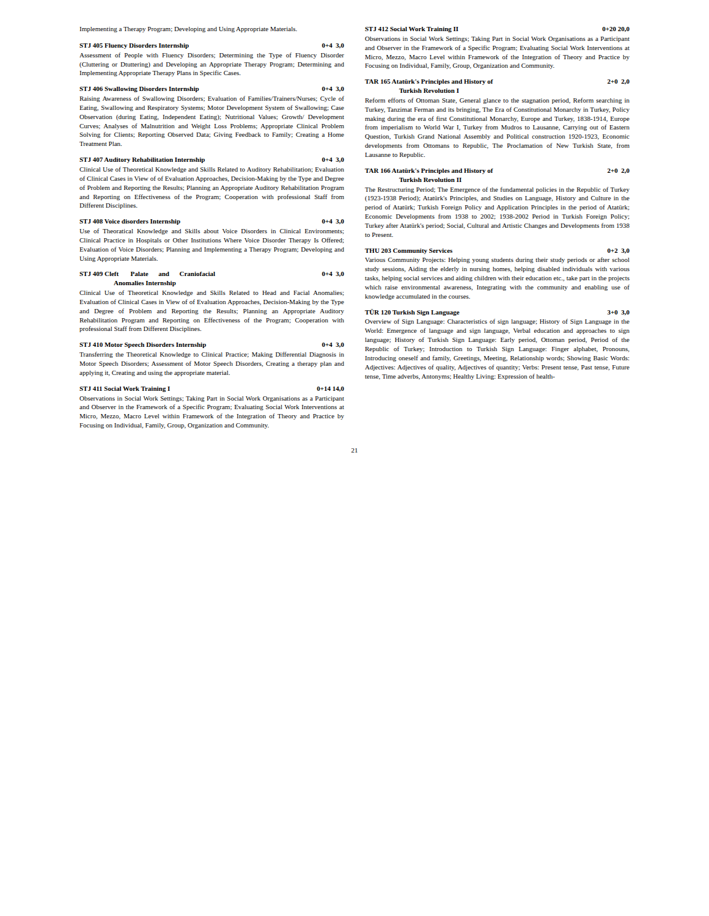Implementing a Therapy Program; Developing and Using Appropriate Materials.
0+4 3,0 STJ 405 Fluency Disorders Internship
Assessment of People with Fluency Disorders; Determining the Type of Fluency Disorder (Cluttering or Dtuttering) and Developing an Appropriate Therapy Program; Determining and Implementing Appropriate Therapy Plans in Specific Cases.
0+4 3,0 STJ 406 Swallowing Disorders Internship
Raising Awareness of Swallowing Disorders; Evaluation of Families/Trainers/Nurses; Cycle of Eating, Swallowing and Respiratory Systems; Motor Development System of Swallowing; Case Observation (during Eating, Independent Eating); Nutritional Values; Growth/ Development Curves; Analyses of Malnutrition and Weight Loss Problems; Appropriate Clinical Problem Solving for Clients; Reporting Observed Data; Giving Feedback to Family; Creating a Home Treatment Plan.
0+4 3,0 STJ 407 Auditory Rehabilitation Internship
Clinical Use of Theoretical Knowledge and Skills Related to Auditory Rehabilitation; Evaluation of Clinical Cases in View of of Evaluation Approaches, Decision-Making by the Type and Degree of Problem and Reporting the Results; Planning an Appropriate Auditory Rehabilitation Program and Reporting on Effectiveness of the Program; Cooperation with professional Staff from Different Disciplines.
0+4 3,0 STJ 408 Voice disorders Internship
Use of Theoratical Knowledge and Skills about Voice Disorders in Clinical Environments; Clinical Practice in Hospitals or Other Institutions Where Voice Disorder Therapy Is Offered; Evaluation of Voice Disorders; Planning and Implementing a Therapy Program; Developing and Using Appropriate Materials.
0+4 3,0 STJ 409 Cleft Palate and Craniofacial Anomalies Internship
Clinical Use of Theoretical Knowledge and Skills Related to Head and Facial Anomalies; Evaluation of Clinical Cases in View of of Evaluation Approaches, Decision-Making by the Type and Degree of Problem and Reporting the Results; Planning an Appropriate Auditory Rehabilitation Program and Reporting on Effectiveness of the Program; Cooperation with professional Staff from Different Disciplines.
0+4 3,0 STJ 410 Motor Speech Disorders Internship
Transferring the Theoretical Knowledge to Clinical Practice; Making Differential Diagnosis in Motor Speech Disorders; Assessment of Motor Speech Disorders, Creating a therapy plan and applying it, Creating and using the appropriate material.
0+14 14,0 STJ 411 Social Work Training I
Observations in Social Work Settings; Taking Part in Social Work Organisations as a Participant and Observer in the Framework of a Specific Program; Evaluating Social Work Interventions at Micro, Mezzo, Macro Level within Framework of the Integration of Theory and Practice by Focusing on Individual, Family, Group, Organization and Community.
0+20 20,0 STJ 412 Social Work Training II
Observations in Social Work Settings; Taking Part in Social Work Organisations as a Participant and Observer in the Framework of a Specific Program; Evaluating Social Work Interventions at Micro, Mezzo, Macro Level within Framework of the Integration of Theory and Practice by Focusing on Individual, Family, Group, Organization and Community.
2+0 2,0 TAR 165 Atatürk's Principles and History of Turkish Revolution I
Reform efforts of Ottoman State, General glance to the stagnation period, Reform searching in Turkey, Tanzimat Ferman and its bringing, The Era of Constitutional Monarchy in Turkey, Policy making during the era of first Constitutional Monarchy, Europe and Turkey, 1838-1914, Europe from imperialism to World War I, Turkey from Mudros to Lausanne, Carrying out of Eastern Question, Turkish Grand National Assembly and Political construction 1920-1923, Economic developments from Ottomans to Republic, The Proclamation of New Turkish State, from Lausanne to Republic.
2+0 2,0 TAR 166 Atatürk's Principles and History of Turkish Revolution II
The Restructuring Period; The Emergence of the fundamental policies in the Republic of Turkey (1923-1938 Period); Atatürk's Principles, and Studies on Language, History and Culture in the period of Atatürk; Turkish Foreign Policy and Application Principles in the period of Atatürk; Economic Developments from 1938 to 2002; 1938-2002 Period in Turkish Foreign Policy; Turkey after Atatürk's period; Social, Cultural and Artistic Changes and Developments from 1938 to Present.
0+2 3,0 THU 203 Community Services
Various Community Projects: Helping young students during their study periods or after school study sessions, Aiding the elderly in nursing homes, helping disabled individuals with various tasks, helping social services and aiding children with their education etc., take part in the projects which raise environmental awareness, Integrating with the community and enabling use of knowledge accumulated in the courses.
3+0 3,0 TÜR 120 Turkish Sign Language
Overview of Sign Language: Characteristics of sign language; History of Sign Language in the World: Emergence of language and sign language, Verbal education and approaches to sign language; History of Turkish Sign Language: Early period, Ottoman period, Period of the Republic of Turkey; Introduction to Turkish Sign Language: Finger alphabet, Pronouns, Introducing oneself and family, Greetings, Meeting, Relationship words; Showing Basic Words: Adjectives: Adjectives of quality, Adjectives of quantity; Verbs: Present tense, Past tense, Future tense, Time adverbs, Antonyms; Healthy Living: Expression of health-
21